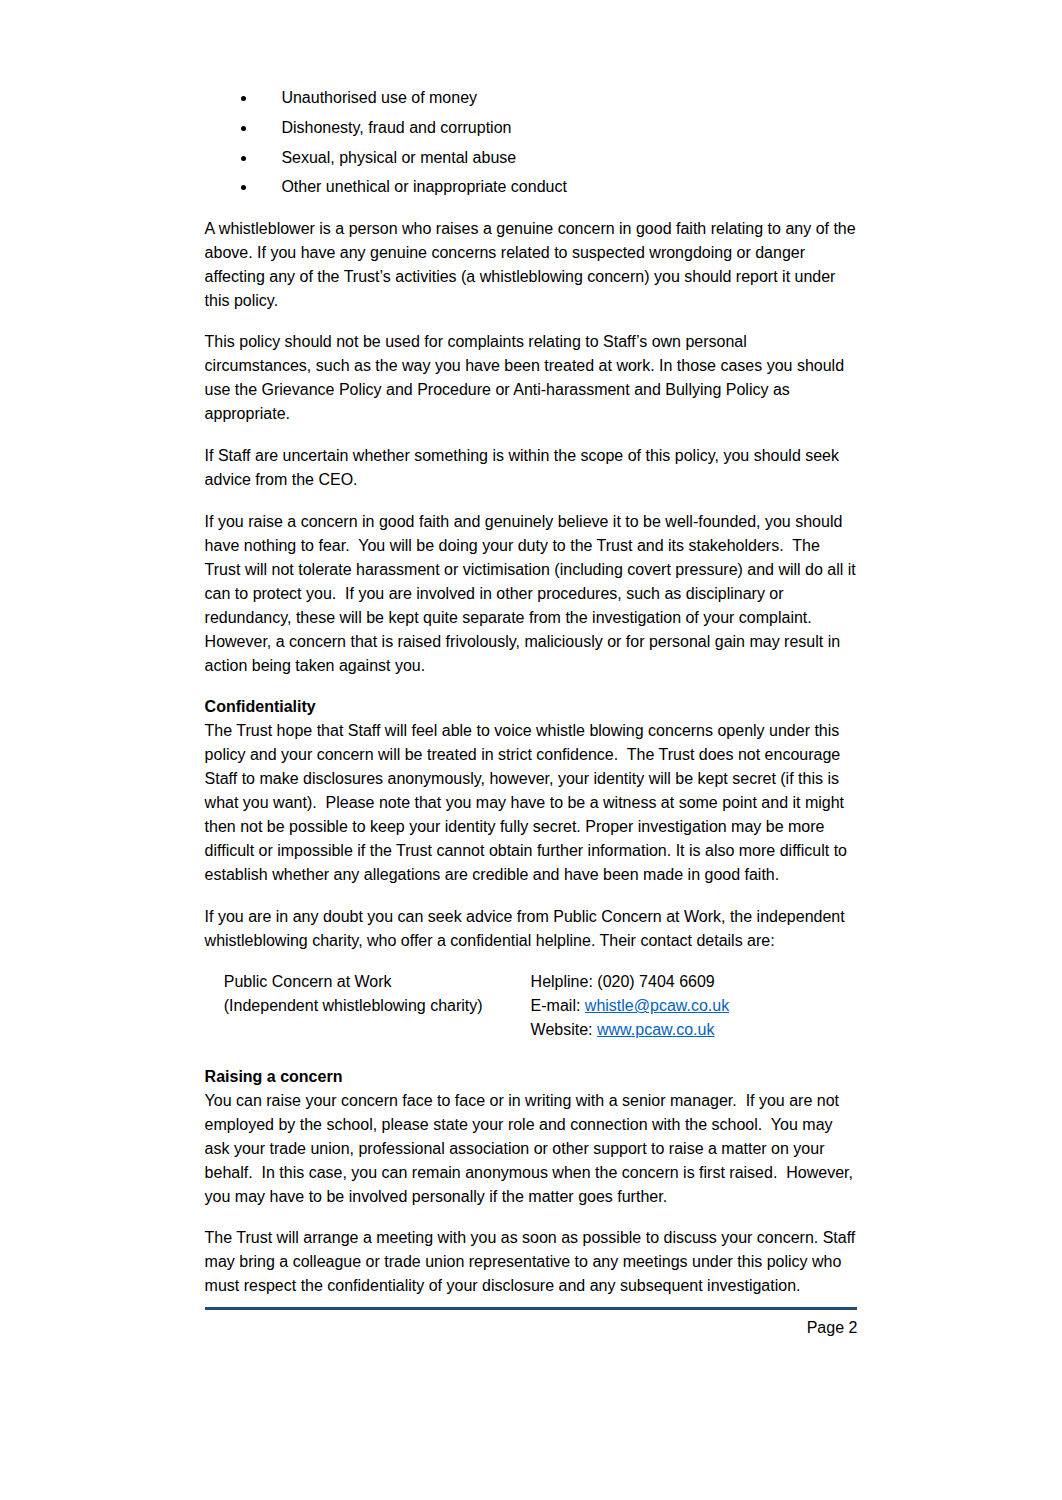Unauthorised use of money
Dishonesty, fraud and corruption
Sexual, physical or mental abuse
Other unethical or inappropriate conduct
A whistleblower is a person who raises a genuine concern in good faith relating to any of the above. If you have any genuine concerns related to suspected wrongdoing or danger affecting any of the Trust’s activities (a whistleblowing concern) you should report it under this policy.
This policy should not be used for complaints relating to Staff’s own personal circumstances, such as the way you have been treated at work. In those cases you should use the Grievance Policy and Procedure or Anti-harassment and Bullying Policy as appropriate.
If Staff are uncertain whether something is within the scope of this policy, you should seek advice from the CEO.
If you raise a concern in good faith and genuinely believe it to be well-founded, you should have nothing to fear. You will be doing your duty to the Trust and its stakeholders. The Trust will not tolerate harassment or victimisation (including covert pressure) and will do all it can to protect you. If you are involved in other procedures, such as disciplinary or redundancy, these will be kept quite separate from the investigation of your complaint. However, a concern that is raised frivolously, maliciously or for personal gain may result in action being taken against you.
Confidentiality
The Trust hope that Staff will feel able to voice whistle blowing concerns openly under this policy and your concern will be treated in strict confidence. The Trust does not encourage Staff to make disclosures anonymously, however, your identity will be kept secret (if this is what you want). Please note that you may have to be a witness at some point and it might then not be possible to keep your identity fully secret. Proper investigation may be more difficult or impossible if the Trust cannot obtain further information. It is also more difficult to establish whether any allegations are credible and have been made in good faith.
If you are in any doubt you can seek advice from Public Concern at Work, the independent whistleblowing charity, who offer a confidential helpline. Their contact details are:
| Public Concern at Work | Helpline: (020) 7404 6609 |
| (Independent whistleblowing charity) | E-mail: whistle@pcaw.co.uk |
| | Website: www.pcaw.co.uk |
Raising a concern
You can raise your concern face to face or in writing with a senior manager. If you are not employed by the school, please state your role and connection with the school. You may ask your trade union, professional association or other support to raise a matter on your behalf. In this case, you can remain anonymous when the concern is first raised. However, you may have to be involved personally if the matter goes further.
The Trust will arrange a meeting with you as soon as possible to discuss your concern. Staff may bring a colleague or trade union representative to any meetings under this policy who must respect the confidentiality of your disclosure and any subsequent investigation.
Page 2